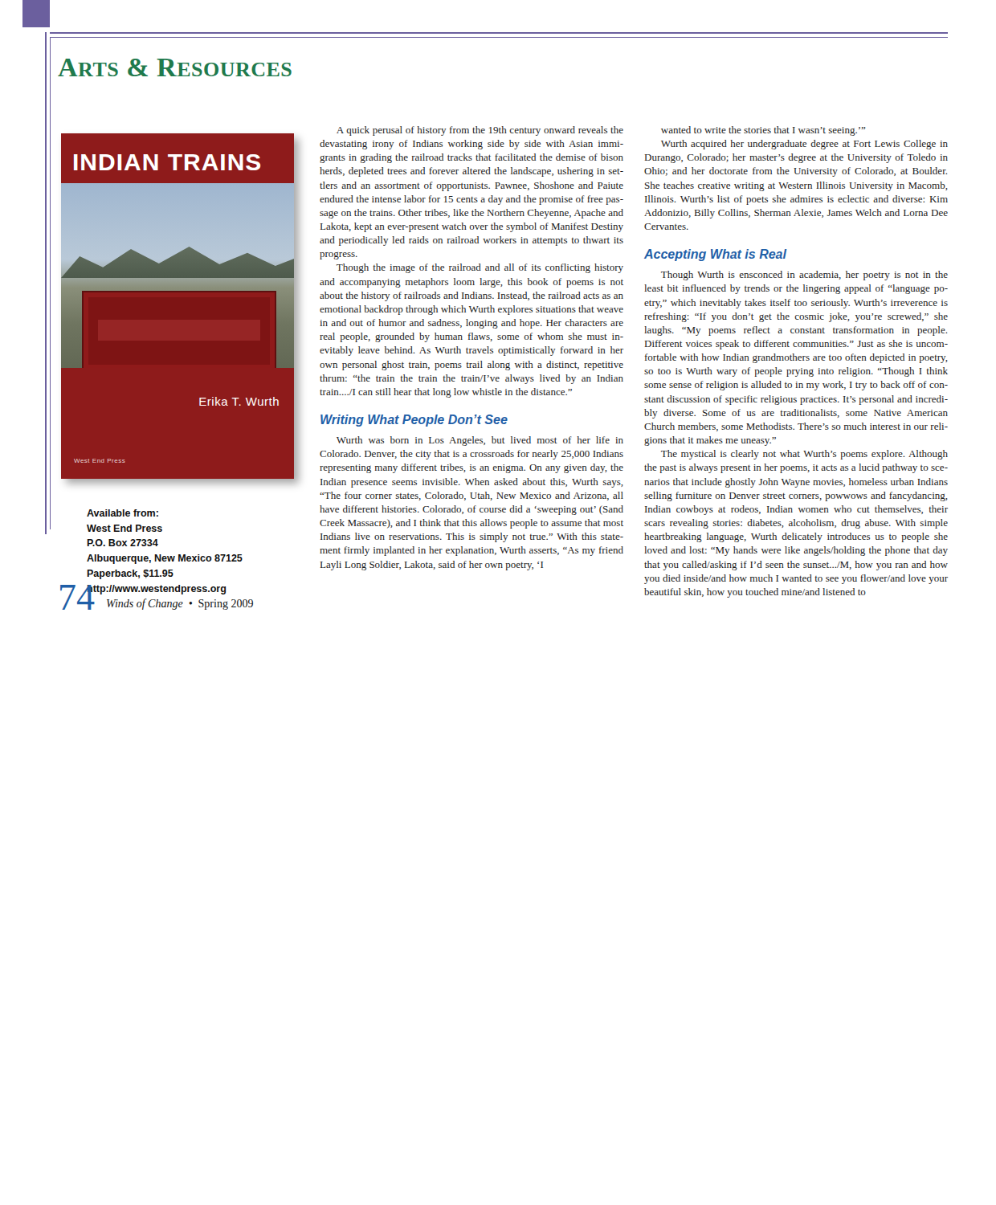ARTS & RESOURCES
INDIAN TRAINS
Erika T. Wurth
West End Press
Available from:
West End Press
P.O. Box 27334
Albuquerque, New Mexico 87125
Paperback, $11.95
http://www.westendpress.org
A quick perusal of history from the 19th century onward reveals the devastating irony of Indians working side by side with Asian immigrants in grading the railroad tracks that facilitated the demise of bison herds, depleted trees and forever altered the landscape, ushering in settlers and an assortment of opportunists. Pawnee, Shoshone and Paiute endured the intense labor for 15 cents a day and the promise of free passage on the trains. Other tribes, like the Northern Cheyenne, Apache and Lakota, kept an ever-present watch over the symbol of Manifest Destiny and periodically led raids on railroad workers in attempts to thwart its progress.
Though the image of the railroad and all of its conflicting history and accompanying metaphors loom large, this book of poems is not about the history of railroads and Indians. Instead, the railroad acts as an emotional backdrop through which Wurth explores situations that weave in and out of humor and sadness, longing and hope. Her characters are real people, grounded by human flaws, some of whom she must inevitably leave behind. As Wurth travels optimistically forward in her own personal ghost train, poems trail along with a distinct, repetitive thrum: “the train the train the train/I’ve always lived by an Indian train..../I can still hear that long low whistle in the distance.”
Writing What People Don’t See
Wurth was born in Los Angeles, but lived most of her life in Colorado. Denver, the city that is a crossroads for nearly 25,000 Indians representing many different tribes, is an enigma. On any given day, the Indian presence seems invisible. When asked about this, Wurth says, “The four corner states, Colorado, Utah, New Mexico and Arizona, all have different histories. Colorado, of course did a ‘sweeping out’ (Sand Creek Massacre), and I think that this allows people to assume that most Indians live on reservations. This is simply not true.” With this statement firmly implanted in her explanation, Wurth asserts, “As my friend Layli Long Soldier, Lakota, said of her own poetry, ‘I
wanted to write the stories that I wasn’t seeing.’”
Wurth acquired her undergraduate degree at Fort Lewis College in Durango, Colorado; her master’s degree at the University of Toledo in Ohio; and her doctorate from the University of Colorado, at Boulder. She teaches creative writing at Western Illinois University in Macomb, Illinois. Wurth’s list of poets she admires is eclectic and diverse: Kim Addonizio, Billy Collins, Sherman Alexie, James Welch and Lorna Dee Cervantes.
Accepting What is Real
Though Wurth is ensconced in academia, her poetry is not in the least bit influenced by trends or the lingering appeal of “language poetry,” which inevitably takes itself too seriously. Wurth’s irreverence is refreshing: “If you don’t get the cosmic joke, you’re screwed,” she laughs. “My poems reflect a constant transformation in people. Different voices speak to different communities.” Just as she is uncomfortable with how Indian grandmothers are too often depicted in poetry, so too is Wurth wary of people prying into religion. “Though I think some sense of religion is alluded to in my work, I try to back off of constant discussion of specific religious practices. It’s personal and incredibly diverse. Some of us are traditionalists, some Native American Church members, some Methodists. There’s so much interest in our religions that it makes me uneasy.”
The mystical is clearly not what Wurth’s poems explore. Although the past is always present in her poems, it acts as a lucid pathway to scenarios that include ghostly John Wayne movies, homeless urban Indians selling furniture on Denver street corners, powwows and fancydancing, Indian cowboys at rodeos, Indian women who cut themselves, their scars revealing stories: diabetes, alcoholism, drug abuse. With simple heartbreaking language, Wurth delicately introduces us to people she loved and lost: “My hands were like angels/holding the phone that day that you called/asking if I’d seen the sunset.../M, how you ran and how you died inside/and how much I wanted to see you flower/and love your beautiful skin, how you touched mine/and listened to
74
Winds of Change • Spring 2009